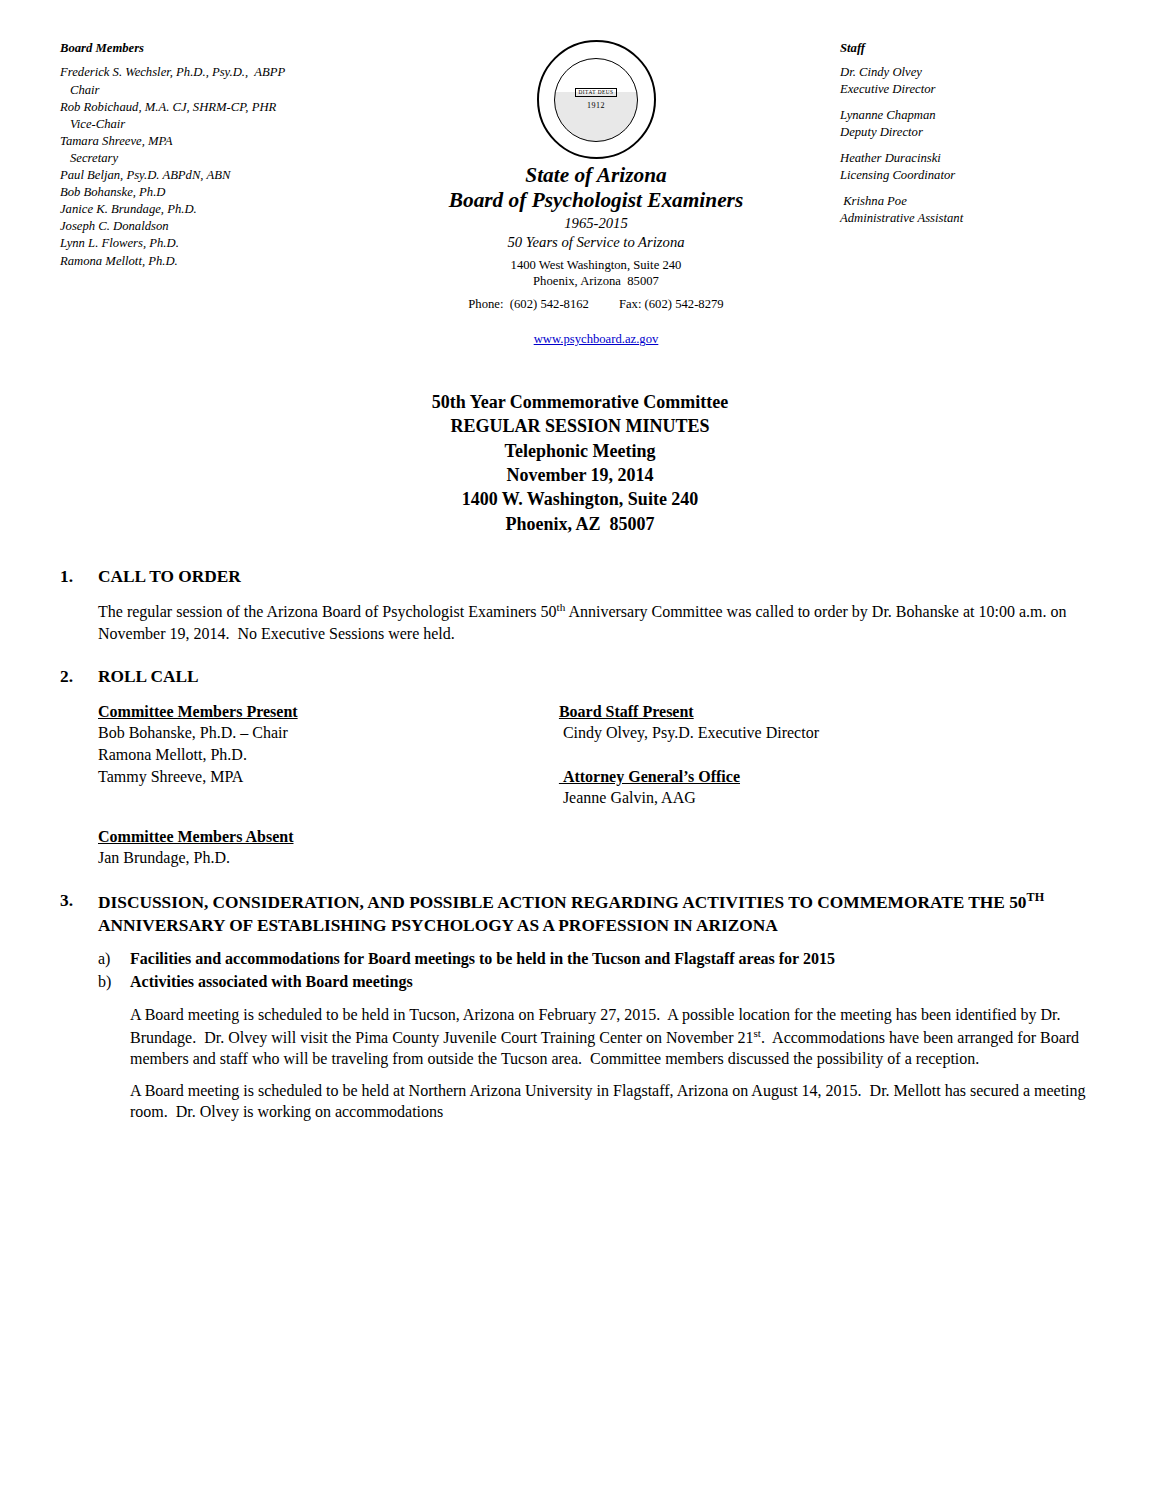Board Members
Frederick S. Wechsler, Ph.D., Psy.D., ABPP
Chair
Rob Robichaud, M.A. CJ, SHRM-CP, PHR
Vice-Chair
Tamara Shreeve, MPA
Secretary
Paul Beljan, Psy.D. ABPdN, ABN
Bob Bohanske, Ph.D
Janice K. Brundage, Ph.D.
Joseph C. Donaldson
Lynn L. Flowers, Ph.D.
Ramona Mellott, Ph.D.
DITAT DEUS
1912
State of Arizona
Board of Psychologist Examiners
1965-2015
50 Years of Service to Arizona
1400 West Washington, Suite 240
Phoenix, Arizona 85007
Phone: (602) 542-8162Fax: (602) 542-8279
www.psychboard.az.gov
Staff
Dr. Cindy Olvey
Executive Director
Lynanne Chapman
Deputy Director
Heather Duracinski
Licensing Coordinator
Krishna Poe
Administrative Assistant
50th Year Commemorative Committee
REGULAR SESSION MINUTES
Telephonic Meeting
November 19, 2014
1400 W. Washington, Suite 240
Phoenix, AZ 85007
CALL TO ORDER
The regular session of the Arizona Board of Psychologist Examiners 50th Anniversary Committee was called to order by Dr. Bohanske at 10:00 a.m. on November 19, 2014. No Executive Sessions were held.
ROLL CALL
| Committee Members Present Bob Bohanske, Ph.D. – Chair Ramona Mellott, Ph.D. Tammy Shreeve, MPA | Board Staff Present Cindy Olvey, Psy.D. Executive Director Attorney General’s Office Jeanne Galvin, AAG |
Committee Members Absent
Jan Brundage, Ph.D.
DISCUSSION, CONSIDERATION, AND POSSIBLE ACTION REGARDING ACTIVITIES TO COMMEMORATE THE 50TH ANNIVERSARY OF ESTABLISHING PSYCHOLOGY AS A PROFESSION IN ARIZONA
Facilities and accommodations for Board meetings to be held in the Tucson and Flagstaff areas for 2015
Activities associated with Board meetings
A Board meeting is scheduled to be held in Tucson, Arizona on February 27, 2015. A possible location for the meeting has been identified by Dr. Brundage. Dr. Olvey will visit the Pima County Juvenile Court Training Center on November 21st. Accommodations have been arranged for Board members and staff who will be traveling from outside the Tucson area. Committee members discussed the possibility of a reception.
A Board meeting is scheduled to be held at Northern Arizona University in Flagstaff, Arizona on August 14, 2015. Dr. Mellott has secured a meeting room. Dr. Olvey is working on accommodations